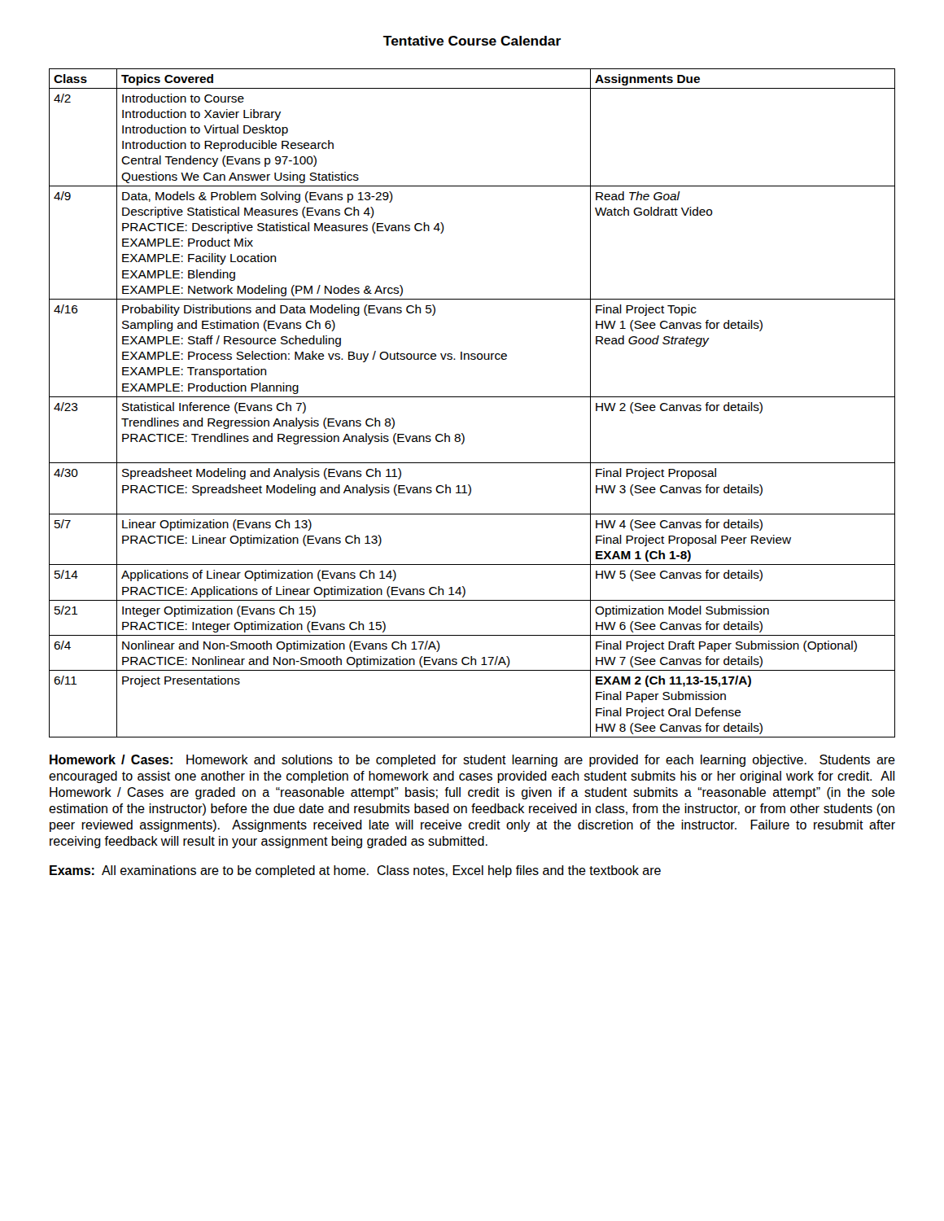Tentative Course Calendar
| Class | Topics Covered | Assignments Due |
| --- | --- | --- |
| 4/2 | Introduction to Course Introduction to Xavier Library Introduction to Virtual Desktop Introduction to Reproducible Research Central Tendency (Evans p 97-100) Questions We Can Answer Using Statistics | |
| 4/9 | Data, Models & Problem Solving (Evans p 13-29) Descriptive Statistical Measures (Evans Ch 4) PRACTICE: Descriptive Statistical Measures (Evans Ch 4) EXAMPLE: Product Mix EXAMPLE: Facility Location EXAMPLE: Blending EXAMPLE: Network Modeling (PM / Nodes & Arcs) | Read The Goal Watch Goldratt Video |
| 4/16 | Probability Distributions and Data Modeling (Evans Ch 5) Sampling and Estimation (Evans Ch 6) EXAMPLE: Staff / Resource Scheduling EXAMPLE: Process Selection: Make vs. Buy / Outsource vs. Insource EXAMPLE: Transportation EXAMPLE: Production Planning | Final Project Topic HW 1 (See Canvas for details) Read Good Strategy |
| 4/23 | Statistical Inference (Evans Ch 7) Trendlines and Regression Analysis (Evans Ch 8) PRACTICE: Trendlines and Regression Analysis (Evans Ch 8) | HW 2 (See Canvas for details) |
| 4/30 | Spreadsheet Modeling and Analysis (Evans Ch 11) PRACTICE: Spreadsheet Modeling and Analysis (Evans Ch 11) | Final Project Proposal HW 3 (See Canvas for details) |
| 5/7 | Linear Optimization (Evans Ch 13) PRACTICE: Linear Optimization (Evans Ch 13) | HW 4 (See Canvas for details) Final Project Proposal Peer Review EXAM 1 (Ch 1-8) |
| 5/14 | Applications of Linear Optimization (Evans Ch 14) PRACTICE: Applications of Linear Optimization (Evans Ch 14) | HW 5 (See Canvas for details) |
| 5/21 | Integer Optimization (Evans Ch 15) PRACTICE: Integer Optimization (Evans Ch 15) | Optimization Model Submission HW 6 (See Canvas for details) |
| 6/4 | Nonlinear and Non-Smooth Optimization (Evans Ch 17/A) PRACTICE: Nonlinear and Non-Smooth Optimization (Evans Ch 17/A) | Final Project Draft Paper Submission (Optional) HW 7 (See Canvas for details) |
| 6/11 | Project Presentations | EXAM 2 (Ch 11,13-15,17/A) Final Paper Submission Final Project Oral Defense HW 8 (See Canvas for details) |
Homework / Cases: Homework and solutions to be completed for student learning are provided for each learning objective. Students are encouraged to assist one another in the completion of homework and cases provided each student submits his or her original work for credit. All Homework / Cases are graded on a “reasonable attempt” basis; full credit is given if a student submits a “reasonable attempt” (in the sole estimation of the instructor) before the due date and resubmits based on feedback received in class, from the instructor, or from other students (on peer reviewed assignments). Assignments received late will receive credit only at the discretion of the instructor. Failure to resubmit after receiving feedback will result in your assignment being graded as submitted.
Exams: All examinations are to be completed at home. Class notes, Excel help files and the textbook are